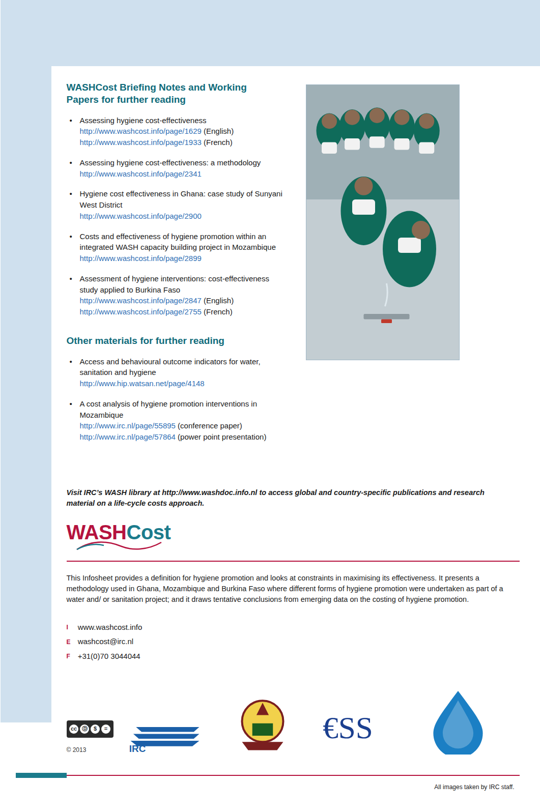WASHCost Briefing Notes and Working
Papers for further reading
Assessing hygiene cost-effectiveness
http://www.washcost.info/page/1629 (English)
http://www.washcost.info/page/1933 (French)
Assessing hygiene cost-effectiveness: a methodology
http://www.washcost.info/page/2341
Hygiene cost effectiveness in Ghana: case study of Sunyani West District
http://www.washcost.info/page/2900
Costs and effectiveness of hygiene promotion within an integrated WASH capacity building project in Mozambique
http://www.washcost.info/page/2899
Assessment of hygiene interventions: cost-effectiveness study applied to Burkina Faso
http://www.washcost.info/page/2847 (English)
http://www.washcost.info/page/2755 (French)
Other materials for further reading
Access and behavioural outcome indicators for water, sanitation and hygiene
http://www.hip.watsan.net/page/4148
A cost analysis of hygiene promotion interventions in Mozambique
http://www.irc.nl/page/55895 (conference paper)
http://www.irc.nl/page/57864 (power point presentation)
Visit IRC’s WASH library at http://www.washdoc.info.nl to access global and country-specific publications and research material on a life-cycle costs approach.
WASH Cost
This Infosheet provides a definition for hygiene promotion and looks at constraints in maximising its effectiveness. It presents a methodology used in Ghana, Mozambique and Burkina Faso where different forms of hygiene promotion were undertaken as part of a water and/ or sanitation project; and it draws tentative conclusions from emerging data on the costing of hygiene promotion.
I www.washcost.info
E washcost@irc.nl
F +31(0)70 3044044
ccⒹ$=
BY NC ND
© 2013
IRC €SS
All images taken by IRC staff.